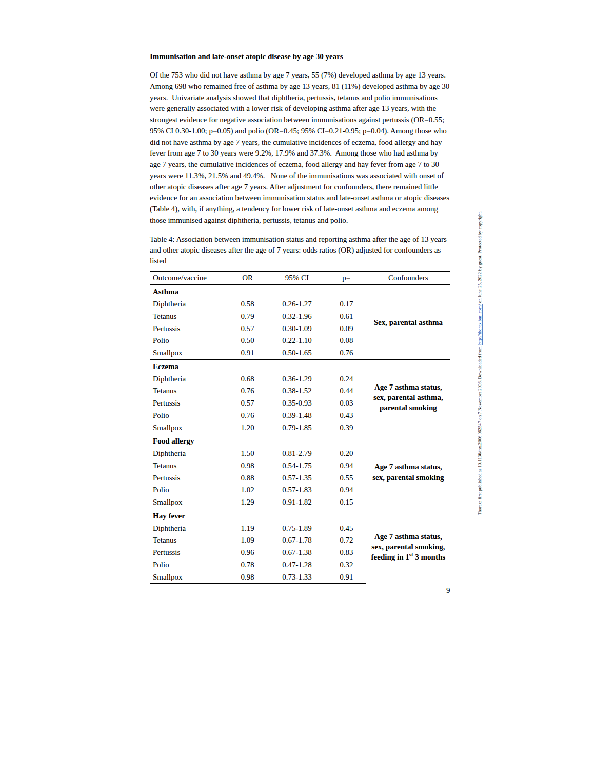Thorax: first published as 10.1136/thx.2006.062547 on 7 November 2006. Downloaded from http://thorax.bmj.com/ on June 25, 2022 by guest. Protected by copyright.
Immunisation and late-onset atopic disease by age 30 years
Of the 753 who did not have asthma by age 7 years, 55 (7%) developed asthma by age 13 years. Among 698 who remained free of asthma by age 13 years, 81 (11%) developed asthma by age 30 years. Univariate analysis showed that diphtheria, pertussis, tetanus and polio immunisations were generally associated with a lower risk of developing asthma after age 13 years, with the strongest evidence for negative association between immunisations against pertussis (OR=0.55; 95% CI 0.30-1.00; p=0.05) and polio (OR=0.45; 95% CI=0.21-0.95; p=0.04). Among those who did not have asthma by age 7 years, the cumulative incidences of eczema, food allergy and hay fever from age 7 to 30 years were 9.2%, 17.9% and 37.3%. Among those who had asthma by age 7 years, the cumulative incidences of eczema, food allergy and hay fever from age 7 to 30 years were 11.3%, 21.5% and 49.4%. None of the immunisations was associated with onset of other atopic diseases after age 7 years. After adjustment for confounders, there remained little evidence for an association between immunisation status and late-onset asthma or atopic diseases (Table 4), with, if anything, a tendency for lower risk of late-onset asthma and eczema among those immunised against diphtheria, pertussis, tetanus and polio.
Table 4: Association between immunisation status and reporting asthma after the age of 13 years and other atopic diseases after the age of 7 years: odds ratios (OR) adjusted for confounders as listed
| Outcome/vaccine | OR | 95% CI | p= | Confounders |
| --- | --- | --- | --- | --- |
| Asthma | | | | Sex, parental asthma |
| Diphtheria | 0.58 | 0.26-1.27 | 0.17 |
| Tetanus | 0.79 | 0.32-1.96 | 0.61 |
| Pertussis | 0.57 | 0.30-1.09 | 0.09 |
| Polio | 0.50 | 0.22-1.10 | 0.08 |
| Smallpox | 0.91 | 0.50-1.65 | 0.76 |
| Eczema | | | | Age 7 asthma status, sex, parental asthma, parental smoking |
| Diphtheria | 0.68 | 0.36-1.29 | 0.24 |
| Tetanus | 0.76 | 0.38-1.52 | 0.44 |
| Pertussis | 0.57 | 0.35-0.93 | 0.03 |
| Polio | 0.76 | 0.39-1.48 | 0.43 |
| Smallpox | 1.20 | 0.79-1.85 | 0.39 |
| Food allergy | | | | Age 7 asthma status, sex, parental smoking |
| Diphtheria | 1.50 | 0.81-2.79 | 0.20 |
| Tetanus | 0.98 | 0.54-1.75 | 0.94 |
| Pertussis | 0.88 | 0.57-1.35 | 0.55 |
| Polio | 1.02 | 0.57-1.83 | 0.94 |
| Smallpox | 1.29 | 0.91-1.82 | 0.15 |
| Hay fever | | | | Age 7 asthma status, sex, parental smoking, feeding in 1 st 3 months |
| Diphtheria | 1.19 | 0.75-1.89 | 0.45 |
| Tetanus | 1.09 | 0.67-1.78 | 0.72 |
| Pertussis | 0.96 | 0.67-1.38 | 0.83 |
| Polio | 0.78 | 0.47-1.28 | 0.32 |
| Smallpox | 0.98 | 0.73-1.33 | 0.91 |
9